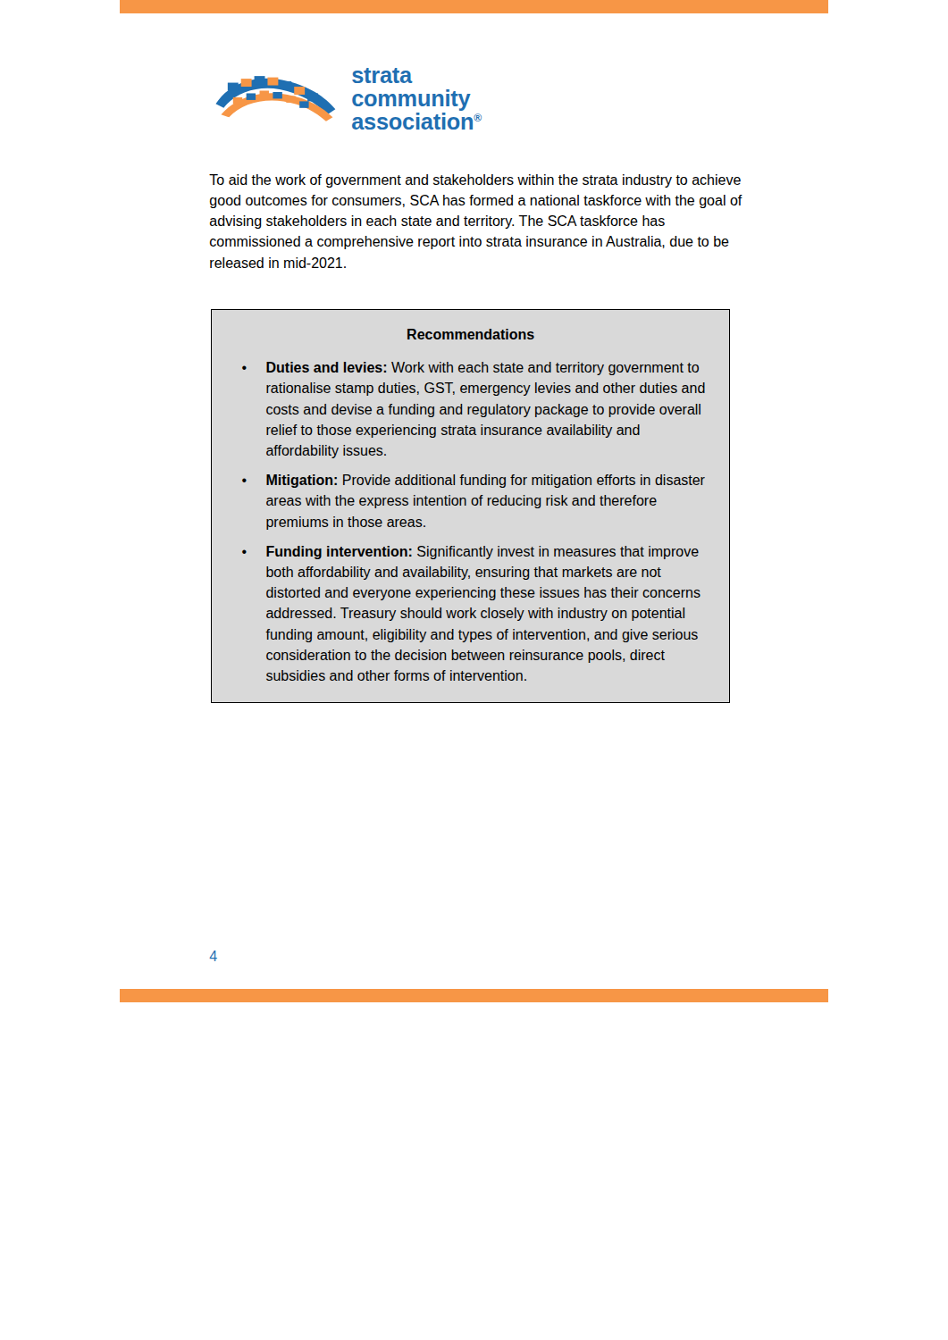strata
community
association®
To aid the work of government and stakeholders within the strata industry to achieve good outcomes for consumers, SCA has formed a national taskforce with the goal of advising stakeholders in each state and territory. The SCA taskforce has commissioned a comprehensive report into strata insurance in Australia, due to be released in mid-2021.
Recommendations
Duties and levies: Work with each state and territory government to rationalise stamp duties, GST, emergency levies and other duties and costs and devise a funding and regulatory package to provide overall relief to those experiencing strata insurance availability and affordability issues.
Mitigation: Provide additional funding for mitigation efforts in disaster areas with the express intention of reducing risk and therefore premiums in those areas.
Funding intervention: Significantly invest in measures that improve both affordability and availability, ensuring that markets are not distorted and everyone experiencing these issues has their concerns addressed. Treasury should work closely with industry on potential funding amount, eligibility and types of intervention, and give serious consideration to the decision between reinsurance pools, direct subsidies and other forms of intervention.
4